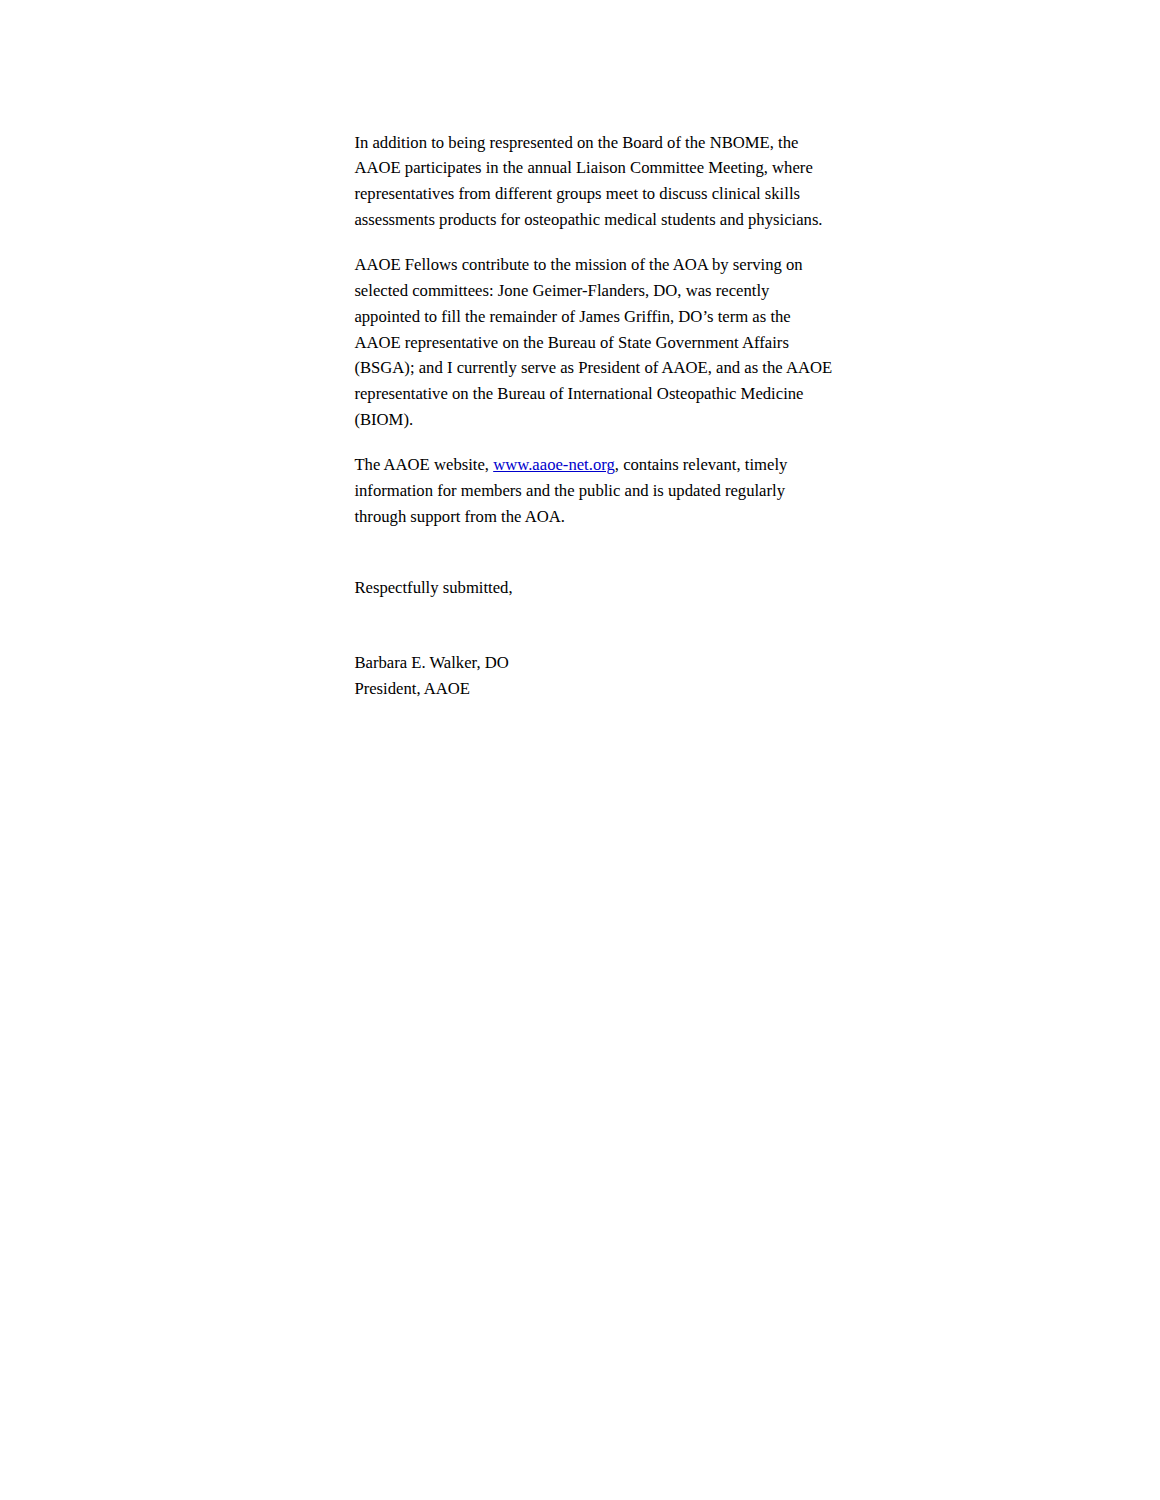In addition to being respresented on the Board of the NBOME, the AAOE participates in the annual Liaison Committee Meeting, where representatives from different groups meet to discuss clinical skills assessments products for osteopathic medical students and physicians.
AAOE Fellows contribute to the mission of the AOA by serving on selected committees: Jone Geimer-Flanders, DO, was recently appointed to fill the remainder of James Griffin, DO’s term as the AAOE representative on the Bureau of State Government Affairs (BSGA); and I currently serve as President of AAOE, and as the AAOE representative on the Bureau of International Osteopathic Medicine (BIOM).
The AAOE website, www.aaoe-net.org, contains relevant, timely information for members and the public and is updated regularly through support from the AOA.
Respectfully submitted,
Barbara E. Walker, DO
President, AAOE